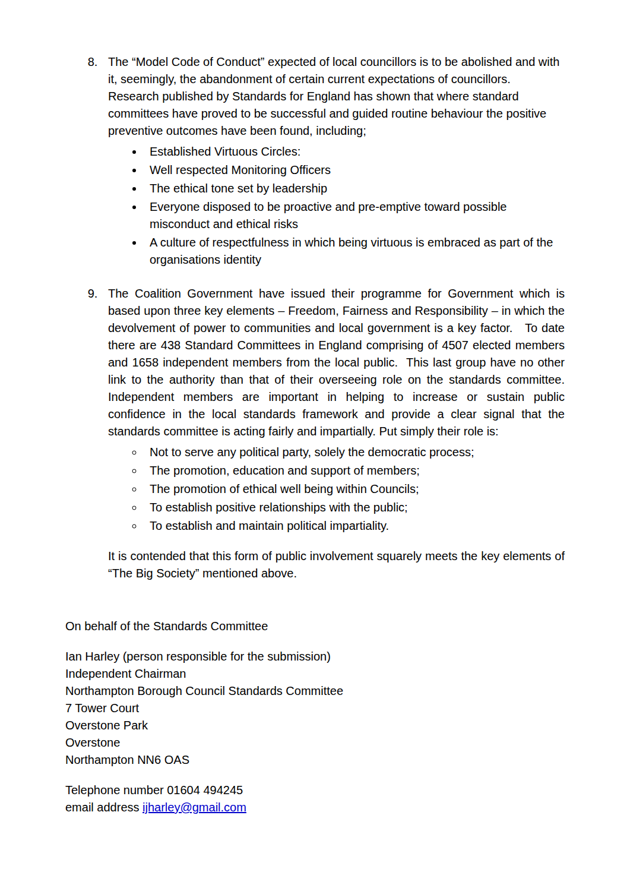The “Model Code of Conduct” expected of local councillors is to be abolished and with it, seemingly, the abandonment of certain current expectations of councillors. Research published by Standards for England has shown that where standard committees have proved to be successful and guided routine behaviour the positive preventive outcomes have been found, including;
Established Virtuous Circles:
Well respected Monitoring Officers
The ethical tone set by leadership
Everyone disposed to be proactive and pre-emptive toward possible misconduct and ethical risks
A culture of respectfulness in which being virtuous is embraced as part of the organisations identity
The Coalition Government have issued their programme for Government which is based upon three key elements – Freedom, Fairness and Responsibility – in which the devolvement of power to communities and local government is a key factor. To date there are 438 Standard Committees in England comprising of 4507 elected members and 1658 independent members from the local public. This last group have no other link to the authority than that of their overseeing role on the standards committee. Independent members are important in helping to increase or sustain public confidence in the local standards framework and provide a clear signal that the standards committee is acting fairly and impartially. Put simply their role is:
Not to serve any political party, solely the democratic process;
The promotion, education and support of members;
The promotion of ethical well being within Councils;
To establish positive relationships with the public;
To establish and maintain political impartiality.
It is contended that this form of public involvement squarely meets the key elements of “The Big Society” mentioned above.
On behalf of the Standards Committee
Ian Harley (person responsible for the submission)
Independent Chairman
Northampton Borough Council Standards Committee
7 Tower Court
Overstone Park
Overstone
Northampton NN6 OAS
Telephone number 01604 494245
email address ijharley@gmail.com